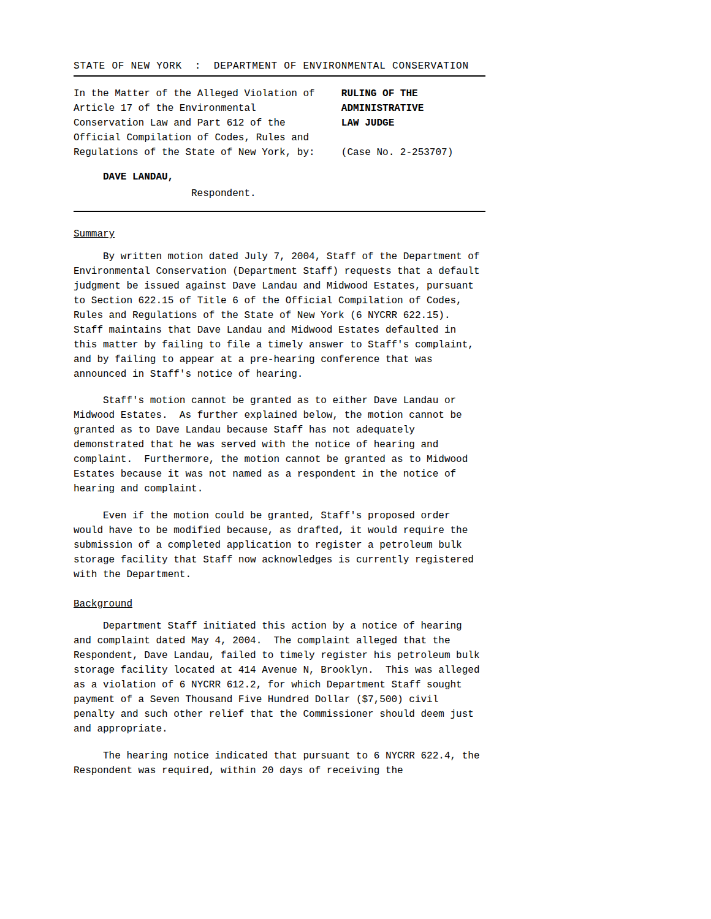STATE OF NEW YORK : DEPARTMENT OF ENVIRONMENTAL CONSERVATION
In the Matter of the Alleged Violation of Article 17 of the Environmental Conservation Law and Part 612 of the Official Compilation of Codes, Rules and Regulations of the State of New York, by:
DAVE LANDAU,
Respondent.
RULING OF THE
ADMINISTRATIVE
LAW JUDGE
(Case No. 2-253707)
Summary
By written motion dated July 7, 2004, Staff of the Department of Environmental Conservation (Department Staff) requests that a default judgment be issued against Dave Landau and Midwood Estates, pursuant to Section 622.15 of Title 6 of the Official Compilation of Codes, Rules and Regulations of the State of New York (6 NYCRR 622.15). Staff maintains that Dave Landau and Midwood Estates defaulted in this matter by failing to file a timely answer to Staff's complaint, and by failing to appear at a pre-hearing conference that was announced in Staff's notice of hearing.
Staff's motion cannot be granted as to either Dave Landau or Midwood Estates. As further explained below, the motion cannot be granted as to Dave Landau because Staff has not adequately demonstrated that he was served with the notice of hearing and complaint. Furthermore, the motion cannot be granted as to Midwood Estates because it was not named as a respondent in the notice of hearing and complaint.
Even if the motion could be granted, Staff's proposed order would have to be modified because, as drafted, it would require the submission of a completed application to register a petroleum bulk storage facility that Staff now acknowledges is currently registered with the Department.
Background
Department Staff initiated this action by a notice of hearing and complaint dated May 4, 2004. The complaint alleged that the Respondent, Dave Landau, failed to timely register his petroleum bulk storage facility located at 414 Avenue N, Brooklyn. This was alleged as a violation of 6 NYCRR 612.2, for which Department Staff sought payment of a Seven Thousand Five Hundred Dollar ($7,500) civil penalty and such other relief that the Commissioner should deem just and appropriate.
The hearing notice indicated that pursuant to 6 NYCRR 622.4, the Respondent was required, within 20 days of receiving the